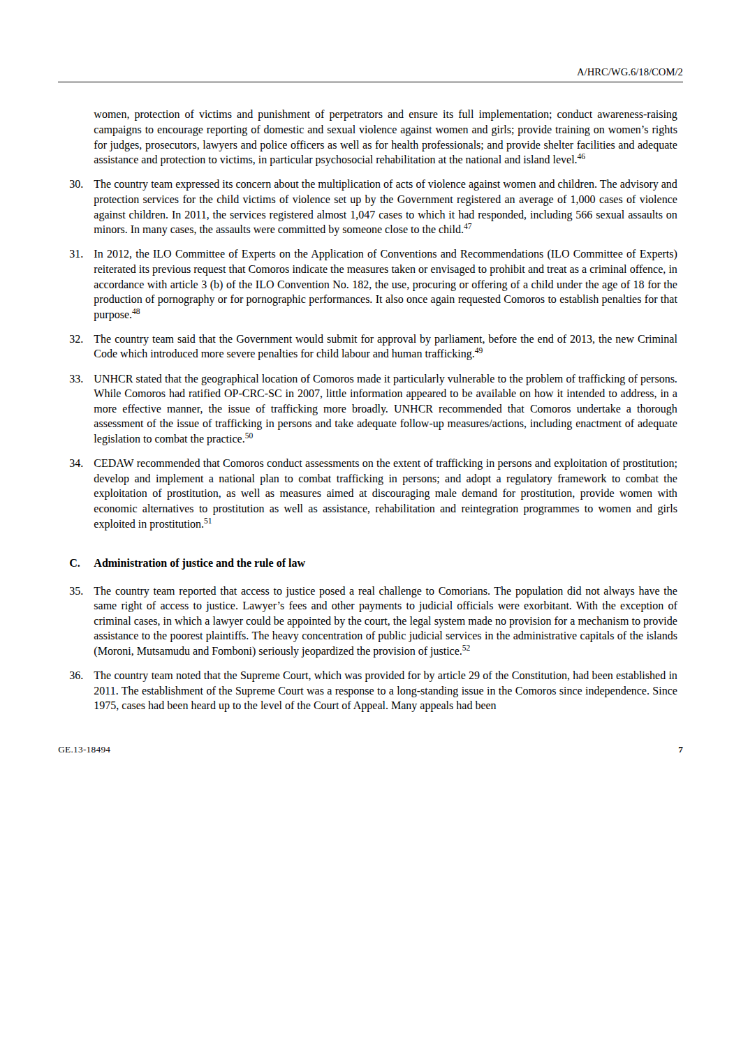A/HRC/WG.6/18/COM/2
women, protection of victims and punishment of perpetrators and ensure its full implementation; conduct awareness-raising campaigns to encourage reporting of domestic and sexual violence against women and girls; provide training on women’s rights for judges, prosecutors, lawyers and police officers as well as for health professionals; and provide shelter facilities and adequate assistance and protection to victims, in particular psychosocial rehabilitation at the national and island level.46
30. The country team expressed its concern about the multiplication of acts of violence against women and children. The advisory and protection services for the child victims of violence set up by the Government registered an average of 1,000 cases of violence against children. In 2011, the services registered almost 1,047 cases to which it had responded, including 566 sexual assaults on minors. In many cases, the assaults were committed by someone close to the child.47
31. In 2012, the ILO Committee of Experts on the Application of Conventions and Recommendations (ILO Committee of Experts) reiterated its previous request that Comoros indicate the measures taken or envisaged to prohibit and treat as a criminal offence, in accordance with article 3 (b) of the ILO Convention No. 182, the use, procuring or offering of a child under the age of 18 for the production of pornography or for pornographic performances. It also once again requested Comoros to establish penalties for that purpose.48
32. The country team said that the Government would submit for approval by parliament, before the end of 2013, the new Criminal Code which introduced more severe penalties for child labour and human trafficking.49
33. UNHCR stated that the geographical location of Comoros made it particularly vulnerable to the problem of trafficking of persons. While Comoros had ratified OP-CRC-SC in 2007, little information appeared to be available on how it intended to address, in a more effective manner, the issue of trafficking more broadly. UNHCR recommended that Comoros undertake a thorough assessment of the issue of trafficking in persons and take adequate follow-up measures/actions, including enactment of adequate legislation to combat the practice.50
34. CEDAW recommended that Comoros conduct assessments on the extent of trafficking in persons and exploitation of prostitution; develop and implement a national plan to combat trafficking in persons; and adopt a regulatory framework to combat the exploitation of prostitution, as well as measures aimed at discouraging male demand for prostitution, provide women with economic alternatives to prostitution as well as assistance, rehabilitation and reintegration programmes to women and girls exploited in prostitution.51
C. Administration of justice and the rule of law
35. The country team reported that access to justice posed a real challenge to Comorians. The population did not always have the same right of access to justice. Lawyer’s fees and other payments to judicial officials were exorbitant. With the exception of criminal cases, in which a lawyer could be appointed by the court, the legal system made no provision for a mechanism to provide assistance to the poorest plaintiffs. The heavy concentration of public judicial services in the administrative capitals of the islands (Moroni, Mutsamudu and Fomboni) seriously jeopardized the provision of justice.52
36. The country team noted that the Supreme Court, which was provided for by article 29 of the Constitution, had been established in 2011. The establishment of the Supreme Court was a response to a long-standing issue in the Comoros since independence. Since 1975, cases had been heard up to the level of the Court of Appeal. Many appeals had been
GE.13-18494 7